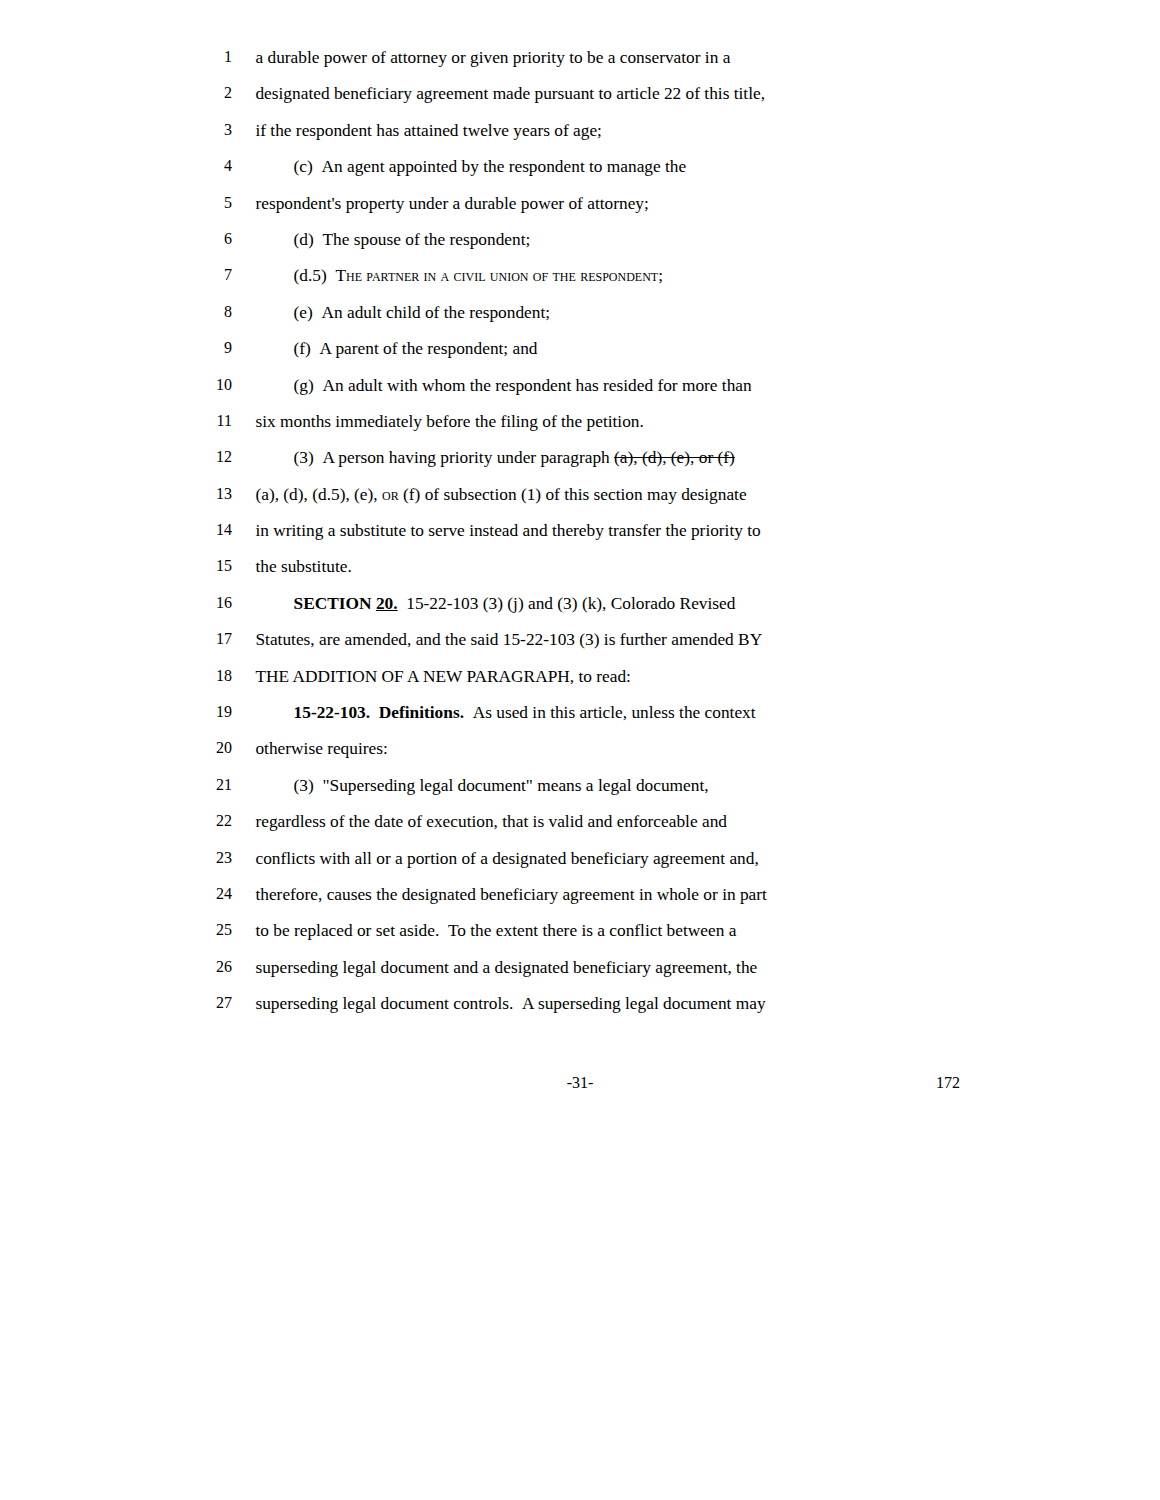a durable power of attorney or given priority to be a conservator in a
designated beneficiary agreement made pursuant to article 22 of this title,
if the respondent has attained twelve years of age;
(c) An agent appointed by the respondent to manage the
respondent's property under a durable power of attorney;
(d) The spouse of the respondent;
(d.5) The partner in a civil union of the respondent;
(e) An adult child of the respondent;
(f) A parent of the respondent; and
(g) An adult with whom the respondent has resided for more than
six months immediately before the filing of the petition.
(3) A person having priority under paragraph (a), (d), (e), or (f)
(a), (d), (d.5), (e), or (f) of subsection (1) of this section may designate
in writing a substitute to serve instead and thereby transfer the priority to
the substitute.
SECTION 20. 15-22-103 (3) (j) and (3) (k), Colorado Revised
Statutes, are amended, and the said 15-22-103 (3) is further amended BY
THE ADDITION OF A NEW PARAGRAPH, to read:
15-22-103. Definitions. As used in this article, unless the context
otherwise requires:
(3) "Superseding legal document" means a legal document,
regardless of the date of execution, that is valid and enforceable and
conflicts with all or a portion of a designated beneficiary agreement and,
therefore, causes the designated beneficiary agreement in whole or in part
to be replaced or set aside. To the extent there is a conflict between a
superseding legal document and a designated beneficiary agreement, the
superseding legal document controls. A superseding legal document may
-31- 172